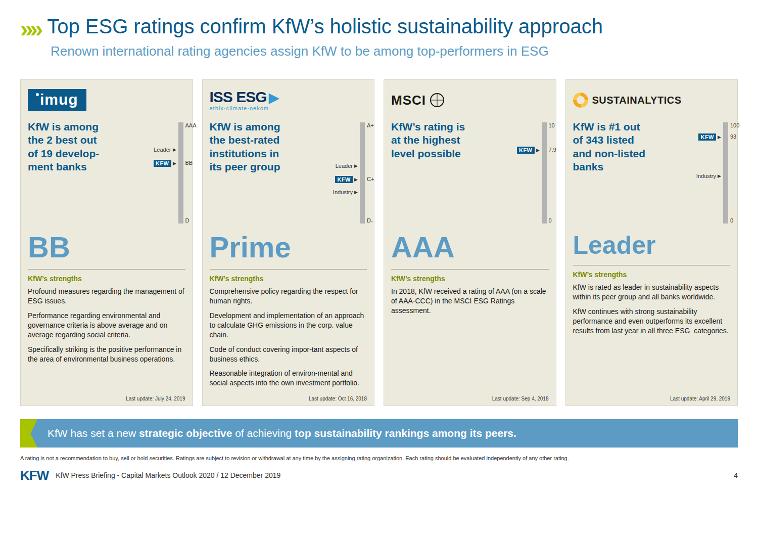»»
Top ESG ratings confirm KfW’s holistic sustainability approach
Renown international rating agencies assign KfW to be among top-performers in ESG
imug
KfW is among
the 2 best out
of 19 develop-
ment banks
Leader ▶
KFW ▶
AAA BB D
BB
KfW’s strengths
Profound measures regarding the management of ESG issues.
Performance regarding environmental and governance criteria is above average and on average regarding social criteria.
Specifically striking is the positive performance in the area of environmental business operations.
Last update: July 24, 2019
ISS ESG▶ ethix·climate·oekom
KfW is among
the best-rated
institutions in
its peer group
Leader ▶
KFW ▶
Industry ▶
A+ C+ D-
Prime
KfW’s strengths
Comprehensive policy regarding the respect for human rights.
Development and implementation of an approach to calculate GHG emissions in the corp. value chain.
Code of conduct covering impor-tant aspects of business ethics.
Reasonable integration of environ-mental and social aspects into the own investment portfolio.
Last update: Oct 16, 2018
MSCI
KfW’s rating is
at the highest
level possible
KFW ▶
10 7.9 0
AAA
KfW’s strengths
In 2018, KfW received a rating of AAA (on a scale of AAA-CCC) in the MSCI ESG Ratings assessment.
Last update: Sep 4, 2018
SUSTAINALYTICS
KfW is #1 out
of 343 listed
and non-listed
banks
KFW ▶
Industry ▶
100 93 0
Leader
KfW’s strengths
KfW is rated as leader in sustainability aspects within its peer group and all banks worldwide.
KfW continues with strong sustainability performance and even outperforms its excellent results from last year in all three ESG categories.
Last update: April 29, 2019
KfW has set a new strategic objective of achieving top sustainability rankings among its peers.
A rating is not a recommendation to buy, sell or hold securities. Ratings are subject to revision or withdrawal at any time by the assigning rating organization. Each rating should be evaluated independently of any other rating.
KFW KfW Press Briefing - Capital Markets Outlook 2020 / 12 December 2019 4